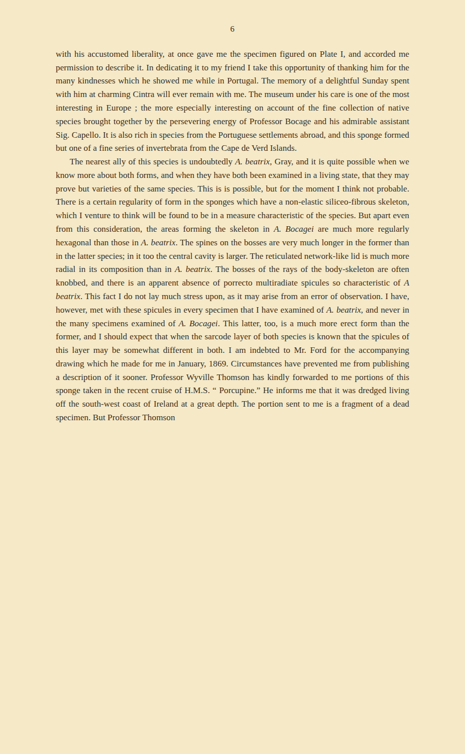6
with his accustomed liberality, at once gave me the specimen figured on Plate I, and accorded me permission to describe it. In dedicating it to my friend I take this opportunity of thanking him for the many kindnesses which he showed me while in Portugal. The memory of a delightful Sunday spent with him at charming Cintra will ever remain with me. The museum under his care is one of the most interesting in Europe ; the more especially interesting on account of the fine collection of native species brought together by the persevering energy of Professor Bocage and his admirable assistant Sig. Capello. It is also rich in species from the Portuguese settlements abroad, and this sponge formed but one of a fine series of invertebrata from the Cape de Verd Islands.
The nearest ally of this species is undoubtedly A. beatrix, Gray, and it is quite possible when we know more about both forms, and when they have both been examined in a living state, that they may prove but varieties of the same species. This is is possible, but for the moment I think not probable. There is a certain regularity of form in the sponges which have a non-elastic siliceo-fibrous skeleton, which I venture to think will be found to be in a measure characteristic of the species. But apart even from this consideration, the areas forming the skeleton in A. Bocagei are much more regularly hexagonal than those in A. beatrix. The spines on the bosses are very much longer in the former than in the latter species; in it too the central cavity is larger. The reticulated network-like lid is much more radial in its composition than in A. beatrix. The bosses of the rays of the body-skeleton are often knobbed, and there is an apparent absence of porrecto multiradiate spicules so characteristic of A beatrix. This fact I do not lay much stress upon, as it may arise from an error of observation. I have, however, met with these spicules in every specimen that I have examined of A. beatrix, and never in the many specimens examined of A. Bocagei. This latter, too, is a much more erect form than the former, and I should expect that when the sarcode layer of both species is known that the spicules of this layer may be somewhat different in both. I am indebted to Mr. Ford for the accompanying drawing which he made for me in January, 1869. Circumstances have prevented me from publishing a description of it sooner. Professor Wyville Thomson has kindly forwarded to me portions of this sponge taken in the recent cruise of H.M.S. “ Porcupine.” He informs me that it was dredged living off the south-west coast of Ireland at a great depth. The portion sent to me is a fragment of a dead specimen. But Professor Thomson